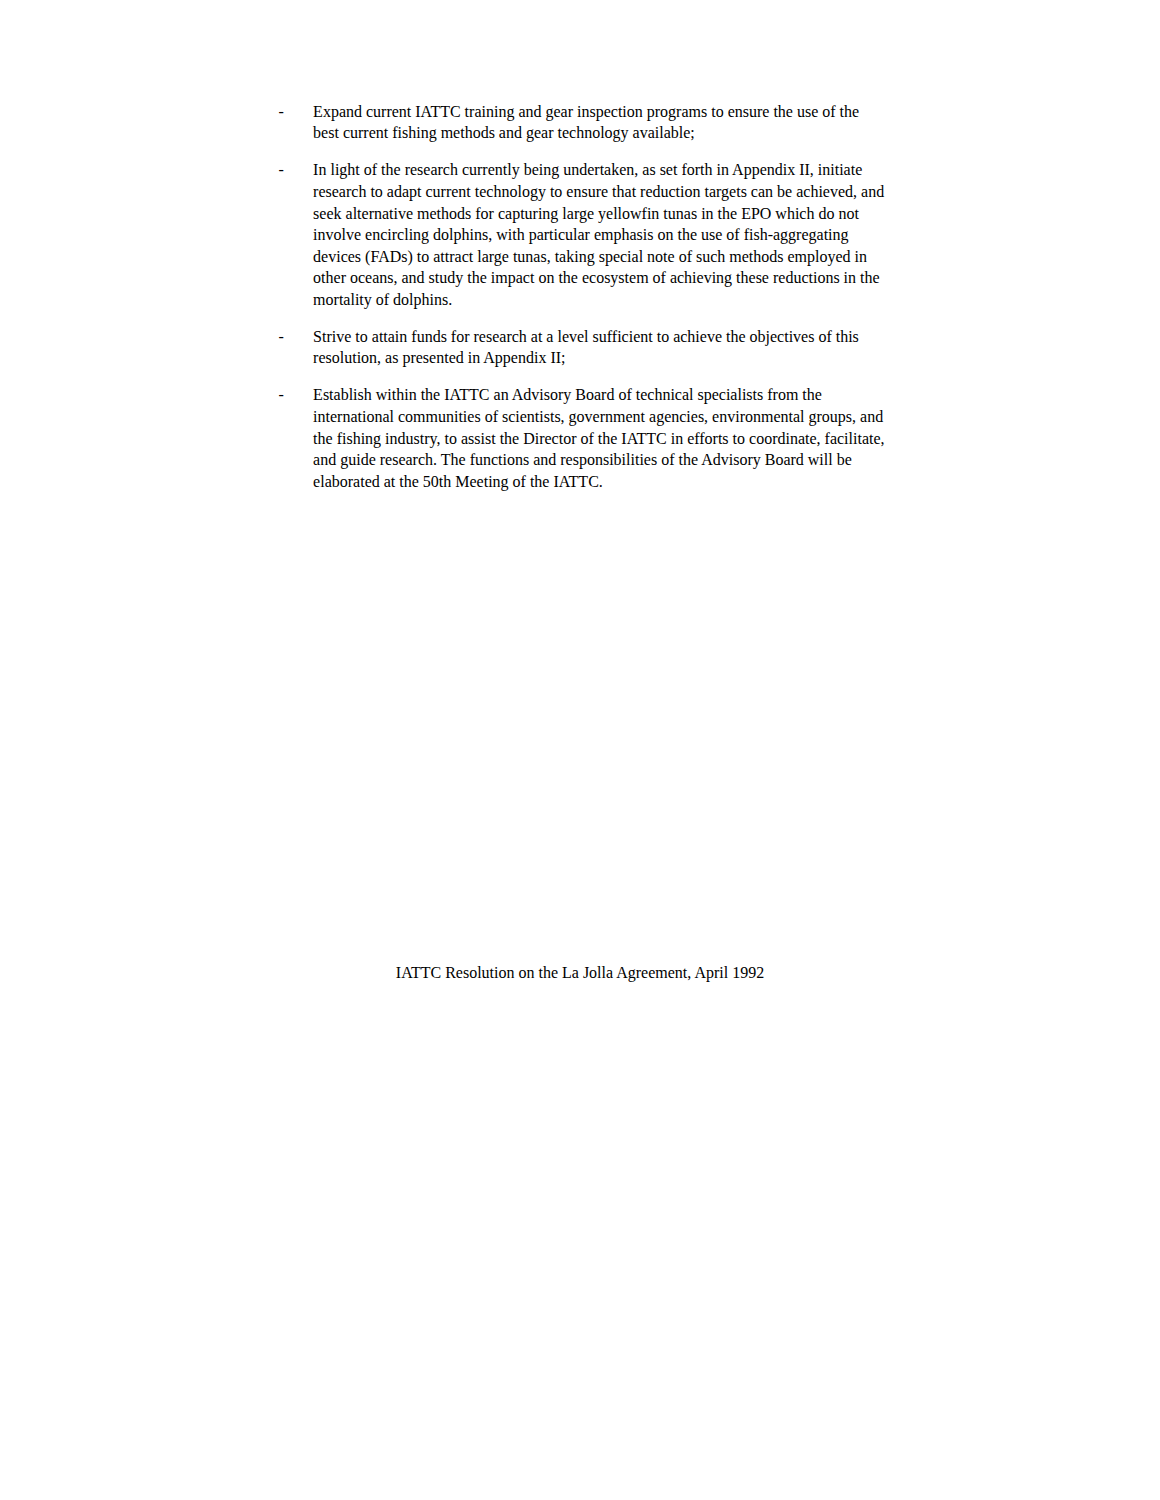Expand current IATTC training and gear inspection programs to ensure the use of the best current fishing methods and gear technology available;
In light of the research currently being undertaken, as set forth in Appendix II, initiate research to adapt current technology to ensure that reduction targets can be achieved, and seek alternative methods for capturing large yellowfin tunas in the EPO which do not involve encircling dolphins, with particular emphasis on the use of fish-aggregating devices (FADs) to attract large tunas, taking special note of such methods employed in other oceans, and study the impact on the ecosystem of achieving these reductions in the mortality of dolphins.
Strive to attain funds for research at a level sufficient to achieve the objectives of this resolution, as presented in Appendix II;
Establish within the IATTC an Advisory Board of technical specialists from the international communities of scientists, government agencies, environmental groups, and the fishing industry, to assist the Director of the IATTC in efforts to coordinate, facilitate, and guide research. The functions and responsibilities of the Advisory Board will be elaborated at the 50th Meeting of the IATTC.
IATTC Resolution on the La Jolla Agreement, April 1992